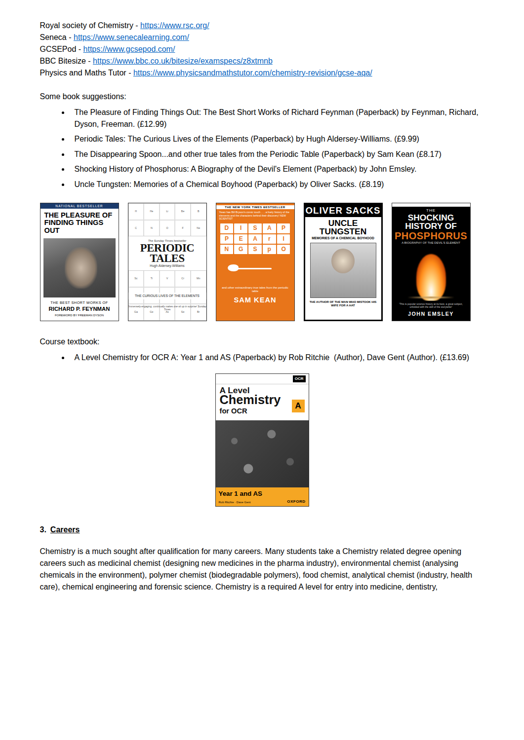Royal society of Chemistry - https://www.rsc.org/
Seneca - https://www.senecalearning.com/
GCSEPod - https://www.gcsepod.com/
BBC Bitesize - https://www.bbc.co.uk/bitesize/examspecs/z8xtmnb
Physics and Maths Tutor - https://www.physicsandmathstutor.com/chemistry-revision/gcse-aqa/
Some book suggestions:
The Pleasure of Finding Things Out: The Best Short Works of Richard Feynman (Paperback) by Feynman, Richard, Dyson, Freeman. (£12.99)
Periodic Tales: The Curious Lives of the Elements (Paperback) by Hugh Aldersey-Williams. (£9.99)
The Disappearing Spoon...and other true tales from the Periodic Table (Paperback) by Sam Kean (£8.17)
Shocking History of Phosphorus: A Biography of the Devil's Element (Paperback) by John Emsley.
Uncle Tungsten: Memories of a Chemical Boyhood (Paperback) by Oliver Sacks. (£8.19)
NATIONAL BESTSELLER
THE PLEASURE OF FINDING THINGS OUT
THE BEST SHORT WORKS OF
RICHARD P. FEYNMAN
FOREWORD BY FREEMAN DYSON
H
He
Li
Be
B
C
N
O
F
Ne
Na
Mg
Al
Si
P
S
Cl
Ar
K
Ca
Sc
Ti
V
Cr
Mn
Fe
Co
Ni
Cu
Zn
Ga
Ge
As
Se
Br
The Sunday Times bestseller
PERIODIC TALES
Hugh Aldersey-Williams
THE CURIOUS LIVES OF THE ELEMENTS
'Immensely engaging, continually makes one sit up in surprise' Sunday Times
THE NEW YORK TIMES BESTSELLER
'Kean has Bill Bryson's comic touch . . . a lively history of the elements and the characters behind their discovery' NEW SCIENTIST
DISAP PEArI NGSpO
and other extraordinary true tales from the periodic table
SAM KEAN
OLIVER SACKS
UNCLE TUNGSTEN
MEMORIES OF A CHEMICAL BOYHOOD
THE AUTHOR OF THE MAN WHO MISTOOK HIS WIFE FOR A HAT
THE
SHOCKING HISTORY OF
PHOSPHORUS
A BIOGRAPHY OF THE DEVIL'S ELEMENT
'This is popular science history at its best, a great subject, unfolded with the skill of the storyteller'
JOHN EMSLEY
Course textbook:
A Level Chemistry for OCR A: Year 1 and AS (Paperback) by Rob Ritchie (Author), Dave Gent (Author). (£13.69)
OCR
A Level
Chemistry
for OCR
A
Year 1 and AS
Rob Ritchie · Dave Gent OXFORD
3. Careers
Chemistry is a much sought after qualification for many careers. Many students take a Chemistry related degree opening careers such as medicinal chemist (designing new medicines in the pharma industry), environmental chemist (analysing chemicals in the environment), polymer chemist (biodegradable polymers), food chemist, analytical chemist (industry, health care), chemical engineering and forensic science. Chemistry is a required A level for entry into medicine, dentistry,